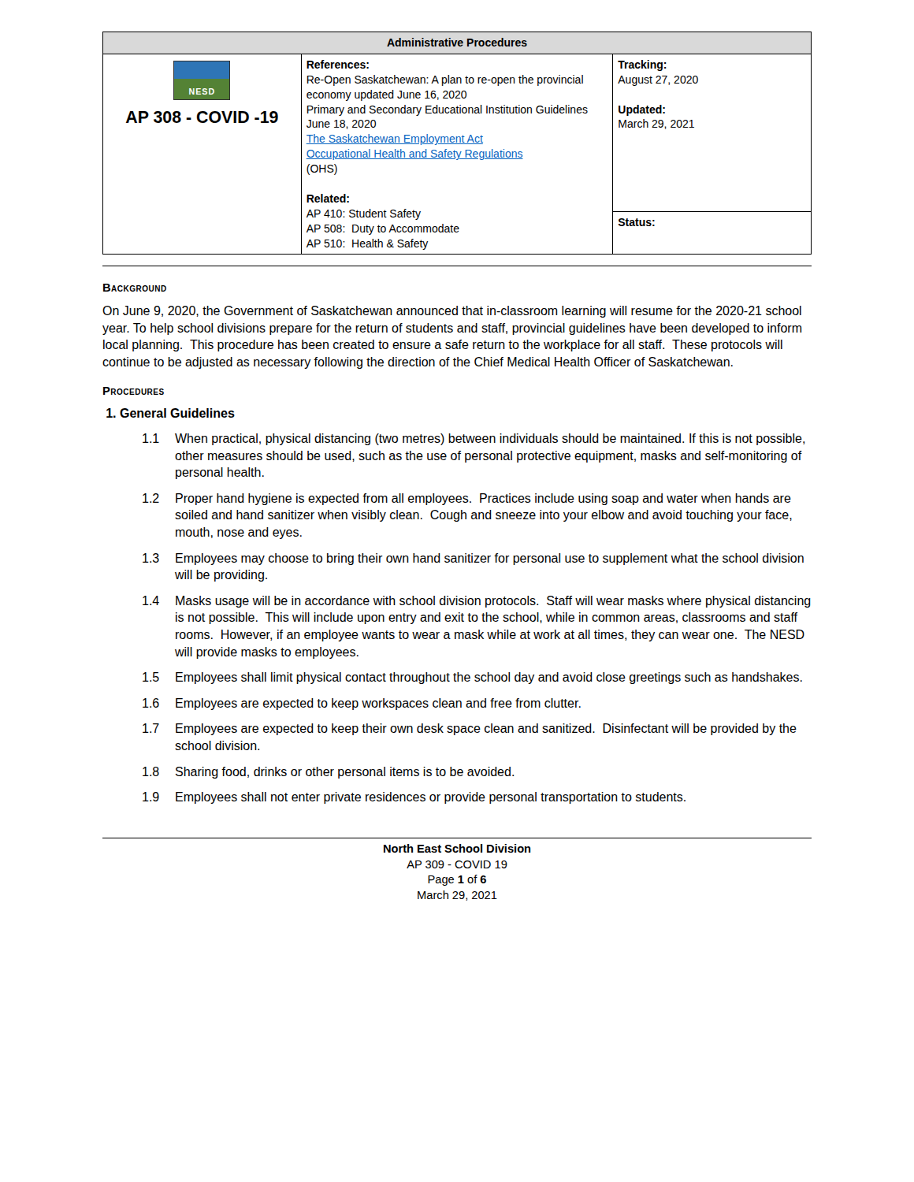| Administrative Procedures |
| AP 308 - COVID -19 | References: Re-Open Saskatchewan: A plan to re-open the provincial economy updated June 16, 2020 Primary and Secondary Educational Institution Guidelines June 18, 2020 The Saskatchewan Employment Act Occupational Health and Safety Regulations (OHS) Related: AP 410: Student Safety AP 508: Duty to Accommodate AP 510: Health & Safety | Tracking: August 27, 2020 Updated: March 29, 2021 |
| Status: |
Background
On June 9, 2020, the Government of Saskatchewan announced that in-classroom learning will resume for the 2020-21 school year. To help school divisions prepare for the return of students and staff, provincial guidelines have been developed to inform local planning. This procedure has been created to ensure a safe return to the workplace for all staff. These protocols will continue to be adjusted as necessary following the direction of the Chief Medical Health Officer of Saskatchewan.
Procedures
General Guidelines
1.1 When practical, physical distancing (two metres) between individuals should be maintained. If this is not possible, other measures should be used, such as the use of personal protective equipment, masks and self-monitoring of personal health.
1.2 Proper hand hygiene is expected from all employees. Practices include using soap and water when hands are soiled and hand sanitizer when visibly clean. Cough and sneeze into your elbow and avoid touching your face, mouth, nose and eyes.
1.3 Employees may choose to bring their own hand sanitizer for personal use to supplement what the school division will be providing.
1.4 Masks usage will be in accordance with school division protocols. Staff will wear masks where physical distancing is not possible. This will include upon entry and exit to the school, while in common areas, classrooms and staff rooms. However, if an employee wants to wear a mask while at work at all times, they can wear one. The NESD will provide masks to employees.
1.5 Employees shall limit physical contact throughout the school day and avoid close greetings such as handshakes.
1.6 Employees are expected to keep workspaces clean and free from clutter.
1.7 Employees are expected to keep their own desk space clean and sanitized. Disinfectant will be provided by the school division.
1.8 Sharing food, drinks or other personal items is to be avoided.
1.9 Employees shall not enter private residences or provide personal transportation to students.
North East School Division
AP 309 - COVID 19
Page 1 of 6
March 29, 2021